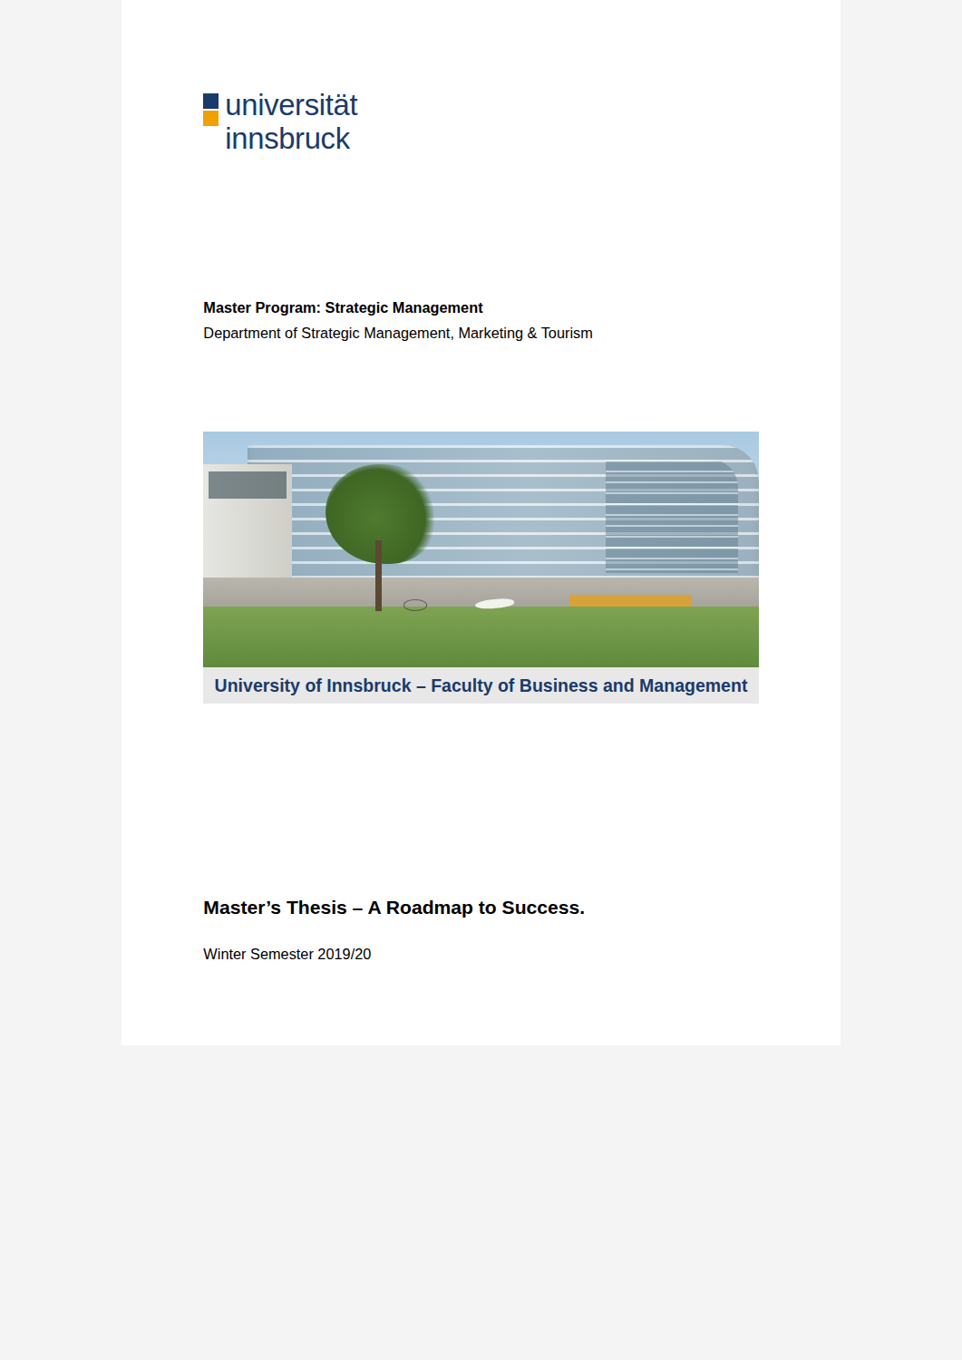universität
innsbruck
Master Program: Strategic Management
Department of Strategic Management, Marketing & Tourism
University of Innsbruck – Faculty of Business and Management
Master’s Thesis – A Roadmap to Success.
Winter Semester 2019/20